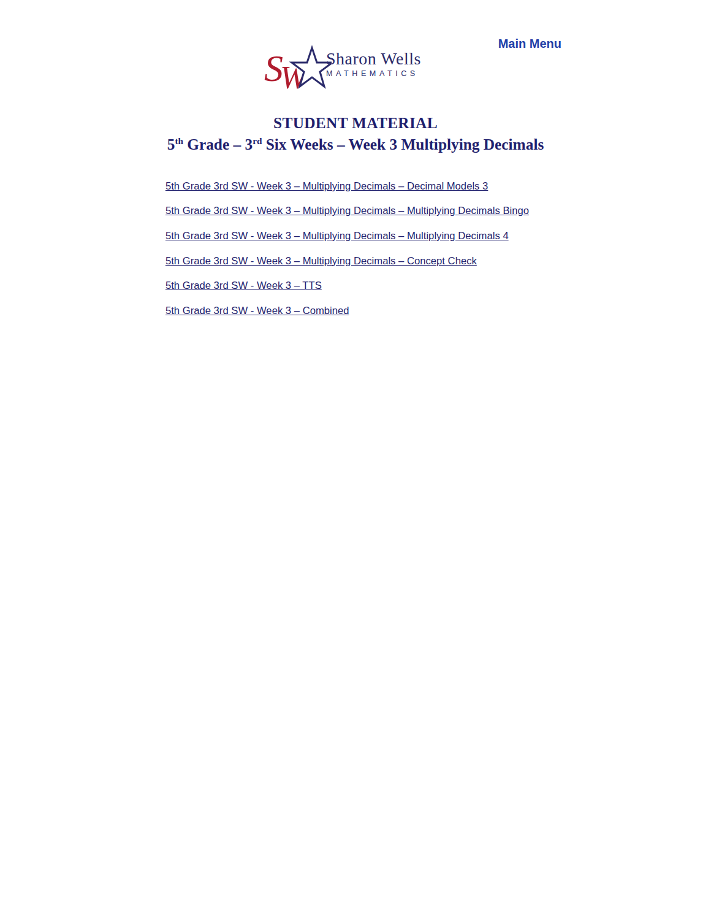Main Menu
S W
Sharon WellsMATHEMATICS
STUDENT MATERIAL
5th Grade – 3rd Six Weeks – Week 3 Multiplying Decimals
5th Grade 3rd SW - Week 3 – Multiplying Decimals – Decimal Models 3
5th Grade 3rd SW - Week 3 – Multiplying Decimals – Multiplying Decimals Bingo
5th Grade 3rd SW - Week 3 – Multiplying Decimals – Multiplying Decimals 4
5th Grade 3rd SW - Week 3 – Multiplying Decimals – Concept Check
5th Grade 3rd SW - Week 3 – TTS
5th Grade 3rd SW - Week 3 – Combined